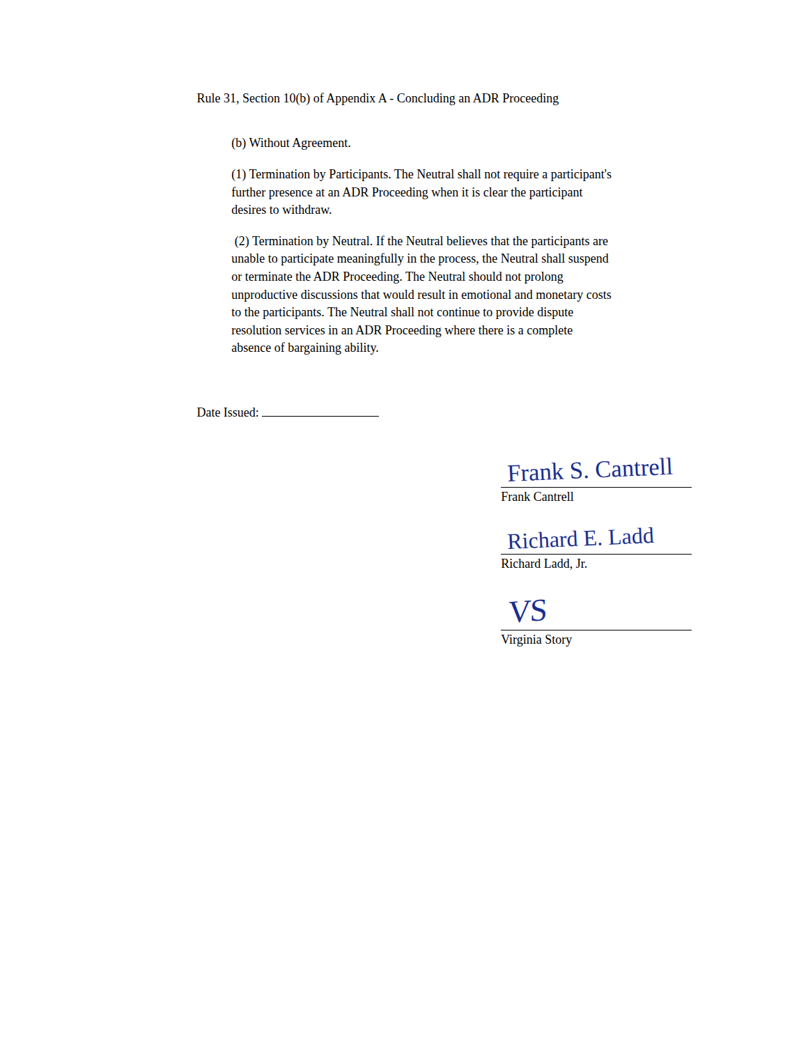Rule 31, Section 10(b) of Appendix A - Concluding an ADR Proceeding
(b) Without Agreement.
(1) Termination by Participants. The Neutral shall not require a participant's further presence at an ADR Proceeding when it is clear the participant desires to withdraw.
(2) Termination by Neutral. If the Neutral believes that the participants are unable to participate meaningfully in the process, the Neutral shall suspend or terminate the ADR Proceeding. The Neutral should not prolong unproductive discussions that would result in emotional and monetary costs to the participants. The Neutral shall not continue to provide dispute resolution services in an ADR Proceeding where there is a complete absence of bargaining ability.
Date Issued:
Frank S. Cantrell
Frank Cantrell
Richard E. Ladd
Richard Ladd, Jr.
V S
Virginia Story